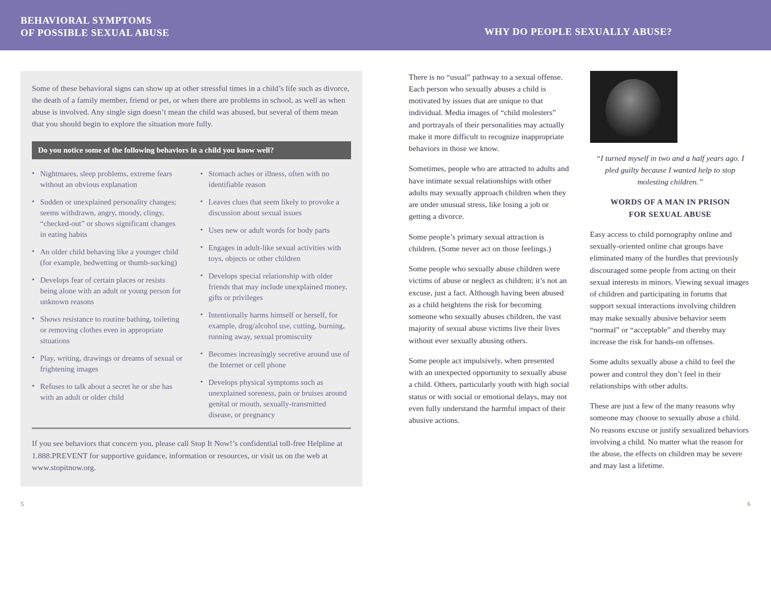Behavioral Symptoms
of Possible Sexual Abuse
Why Do People Sexually Abuse?
Some of these behavioral signs can show up at other stressful times in a child’s life such as divorce, the death of a family member, friend or pet, or when there are problems in school, as well as when abuse is involved. Any single sign doesn’t mean the child was abused, but several of them mean that you should begin to explore the situation more fully.
Do you notice some of the following behaviors in a child you know well?
Nightmares, sleep problems, extreme fears without an obvious explanation
Sudden or unexplained personality changes; seems withdrawn, angry, moody, clingy, “checked-out” or shows significant changes in eating habits
An older child behaving like a younger child (for example, bedwetting or thumb-sucking)
Develops fear of certain places or resists being alone with an adult or young person for unknown reasons
Shows resistance to routine bathing, toileting or removing clothes even in appropriate situations
Play, writing, drawings or dreams of sexual or frightening images
Refuses to talk about a secret he or she has with an adult or older child
Stomach aches or illness, often with no identifiable reason
Leaves clues that seem likely to provoke a discussion about sexual issues
Uses new or adult words for body parts
Engages in adult-like sexual activities with toys, objects or other children
Develops special relationship with older friends that may include unexplained money, gifts or privileges
Intentionally harms himself or herself, for example, drug/alcohol use, cutting, burning, running away, sexual promiscuity
Becomes increasingly secretive around use of the Internet or cell phone
Develops physical symptoms such as unexplained soreness, pain or bruises around genital or mouth, sexually-transmitted disease, or pregnancy
If you see behaviors that concern you, please call Stop It Now!’s confidential toll-free Helpline at 1.888.PREVENT for supportive guidance, information or resources, or visit us on the web at www.stopitnow.org.
There is no “usual” pathway to a sexual offense. Each person who sexually abuses a child is motivated by issues that are unique to that individual. Media images of “child molesters” and portrayals of their personalities may actually make it more difficult to recognize inappropriate behaviors in those we know.
Sometimes, people who are attracted to adults and have intimate sexual relationships with other adults may sexually approach children when they are under unusual stress, like losing a job or getting a divorce.
Some people’s primary sexual attraction is children. (Some never act on those feelings.)
Some people who sexually abuse children were victims of abuse or neglect as children; it’s not an excuse, just a fact. Although having been abused as a child heightens the risk for becoming someone who sexually abuses children, the vast majority of sexual abuse victims live their lives without ever sexually abusing others.
Some people act impulsively, when presented with an unexpected opportunity to sexually abuse a child. Others, particularly youth with high social status or with social or emotional delays, may not even fully understand the harmful impact of their abusive actions.
“I turned myself in two and a half years ago. I pled guilty because I wanted help to stop molesting children.”
Words of a man in prison
for sexual abuse
Easy access to child pornography online and sexually-oriented online chat groups have eliminated many of the hurdles that previously discouraged some people from acting on their sexual interests in minors. Viewing sexual images of children and participating in forums that support sexual interactions involving children may make sexually abusive behavior seem “normal” or “acceptable” and thereby may increase the risk for hands-on offenses.
Some adults sexually abuse a child to feel the power and control they don’t feel in their relationships with other adults.
These are just a few of the many reasons why someone may choose to sexually abuse a child. No reasons excuse or justify sexualized behaviors involving a child. No matter what the reason for the abuse, the effects on children may be severe and may last a lifetime.
5 6